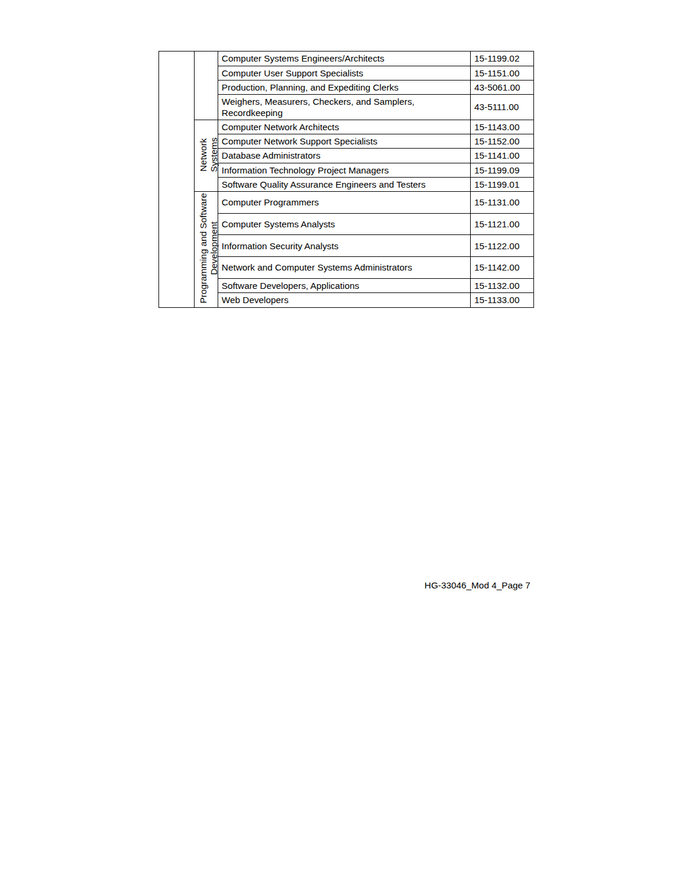| | | Computer Systems Engineers/Architects | 15-1199.02 |
| Computer User Support Specialists | 15-1151.00 |
| Production, Planning, and Expediting Clerks | 43-5061.00 |
| Weighers, Measurers, Checkers, and Samplers, Recordkeeping | 43-5111.00 |
| Network Systems | Computer Network Architects | 15-1143.00 |
| Computer Network Support Specialists | 15-1152.00 |
| Database Administrators | 15-1141.00 |
| Information Technology Project Managers | 15-1199.09 |
| Software Quality Assurance Engineers and Testers | 15-1199.01 |
| Programming and Software Development | Computer Programmers | 15-1131.00 |
| Computer Systems Analysts | 15-1121.00 |
| Information Security Analysts | 15-1122.00 |
| Network and Computer Systems Administrators | 15-1142.00 |
| Software Developers, Applications | 15-1132.00 |
| Web Developers | 15-1133.00 |
HG-33046_Mod 4_Page 7